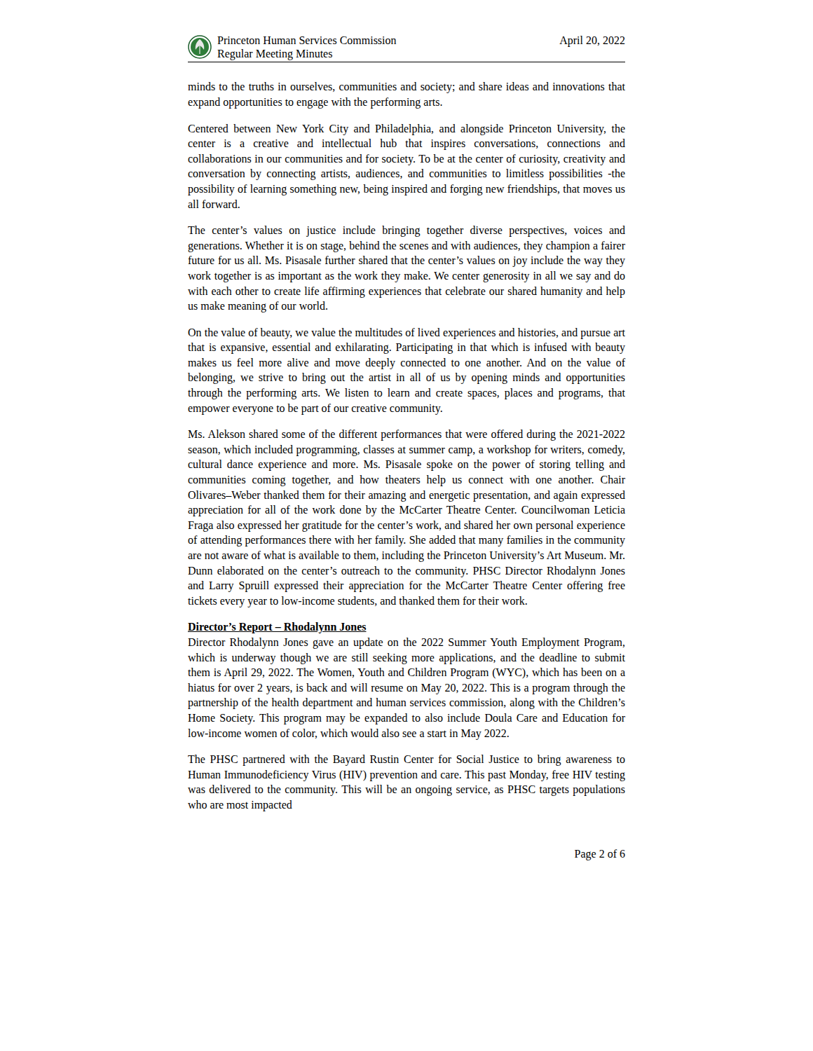Princeton Human Services Commission
Regular Meeting Minutes
April 20, 2022
minds to the truths in ourselves, communities and society; and share ideas and innovations that expand opportunities to engage with the performing arts.
Centered between New York City and Philadelphia, and alongside Princeton University, the center is a creative and intellectual hub that inspires conversations, connections and collaborations in our communities and for society. To be at the center of curiosity, creativity and conversation by connecting artists, audiences, and communities to limitless possibilities -the possibility of learning something new, being inspired and forging new friendships, that moves us all forward.
The center’s values on justice include bringing together diverse perspectives, voices and generations. Whether it is on stage, behind the scenes and with audiences, they champion a fairer future for us all. Ms. Pisasale further shared that the center’s values on joy include the way they work together is as important as the work they make. We center generosity in all we say and do with each other to create life affirming experiences that celebrate our shared humanity and help us make meaning of our world.
On the value of beauty, we value the multitudes of lived experiences and histories, and pursue art that is expansive, essential and exhilarating. Participating in that which is infused with beauty makes us feel more alive and move deeply connected to one another. And on the value of belonging, we strive to bring out the artist in all of us by opening minds and opportunities through the performing arts. We listen to learn and create spaces, places and programs, that empower everyone to be part of our creative community.
Ms. Alekson shared some of the different performances that were offered during the 2021-2022 season, which included programming, classes at summer camp, a workshop for writers, comedy, cultural dance experience and more. Ms. Pisasale spoke on the power of storing telling and communities coming together, and how theaters help us connect with one another. Chair Olivares–Weber thanked them for their amazing and energetic presentation, and again expressed appreciation for all of the work done by the McCarter Theatre Center. Councilwoman Leticia Fraga also expressed her gratitude for the center’s work, and shared her own personal experience of attending performances there with her family. She added that many families in the community are not aware of what is available to them, including the Princeton University’s Art Museum. Mr. Dunn elaborated on the center’s outreach to the community. PHSC Director Rhodalynn Jones and Larry Spruill expressed their appreciation for the McCarter Theatre Center offering free tickets every year to low-income students, and thanked them for their work.
Director’s Report – Rhodalynn Jones
Director Rhodalynn Jones gave an update on the 2022 Summer Youth Employment Program, which is underway though we are still seeking more applications, and the deadline to submit them is April 29, 2022. The Women, Youth and Children Program (WYC), which has been on a hiatus for over 2 years, is back and will resume on May 20, 2022. This is a program through the partnership of the health department and human services commission, along with the Children’s Home Society. This program may be expanded to also include Doula Care and Education for low-income women of color, which would also see a start in May 2022.
The PHSC partnered with the Bayard Rustin Center for Social Justice to bring awareness to Human Immunodeficiency Virus (HIV) prevention and care. This past Monday, free HIV testing was delivered to the community. This will be an ongoing service, as PHSC targets populations who are most impacted
Page 2 of 6